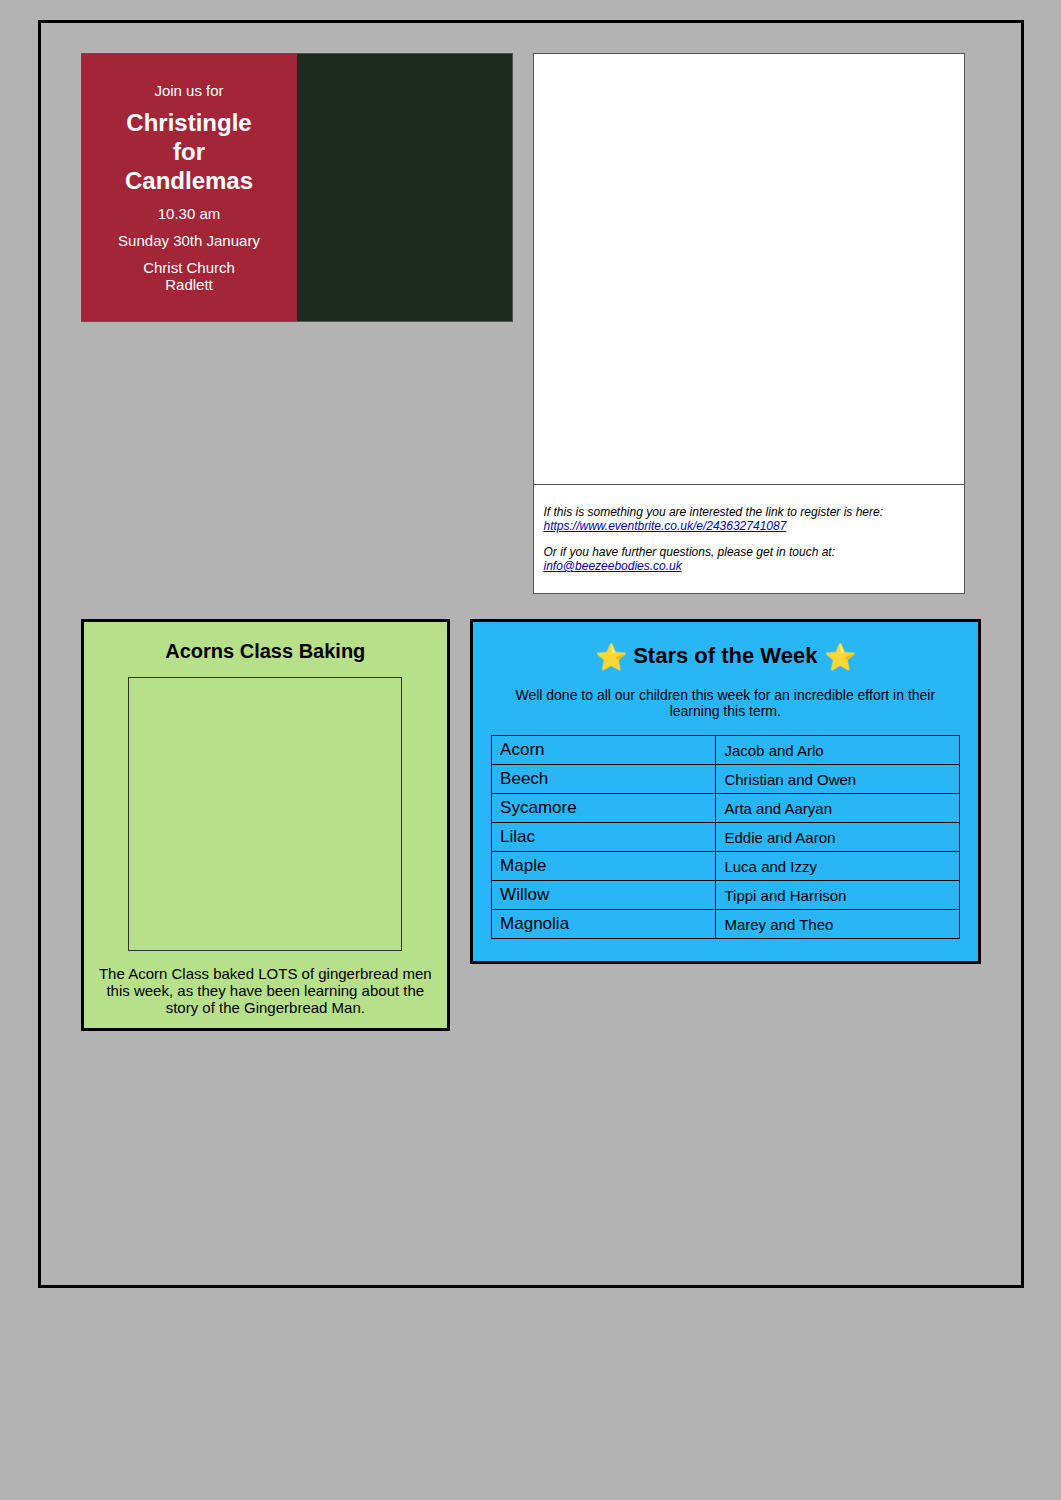Join us for
Christingle
for
Candlemas
10.30 am
Sunday 30th January
Christ Church
Radlett
If this is something you are interested the link to register is here: https://www.eventbrite.co.uk/e/243632741087
Or if you have further questions, please get in touch at: info@beezeebodies.co.uk
Acorns Class Baking
The Acorn Class baked LOTS of gingerbread men this week, as they have been learning about the story of the Gingerbread Man.
⭐ Stars of the Week ⭐
Well done to all our children this week for an incredible effort in their learning this term.
| Acorn | Jacob and Arlo |
| Beech | Christian and Owen |
| Sycamore | Arta and Aaryan |
| Lilac | Eddie and Aaron |
| Maple | Luca and Izzy |
| Willow | Tippi and Harrison |
| Magnolia | Marey and Theo |